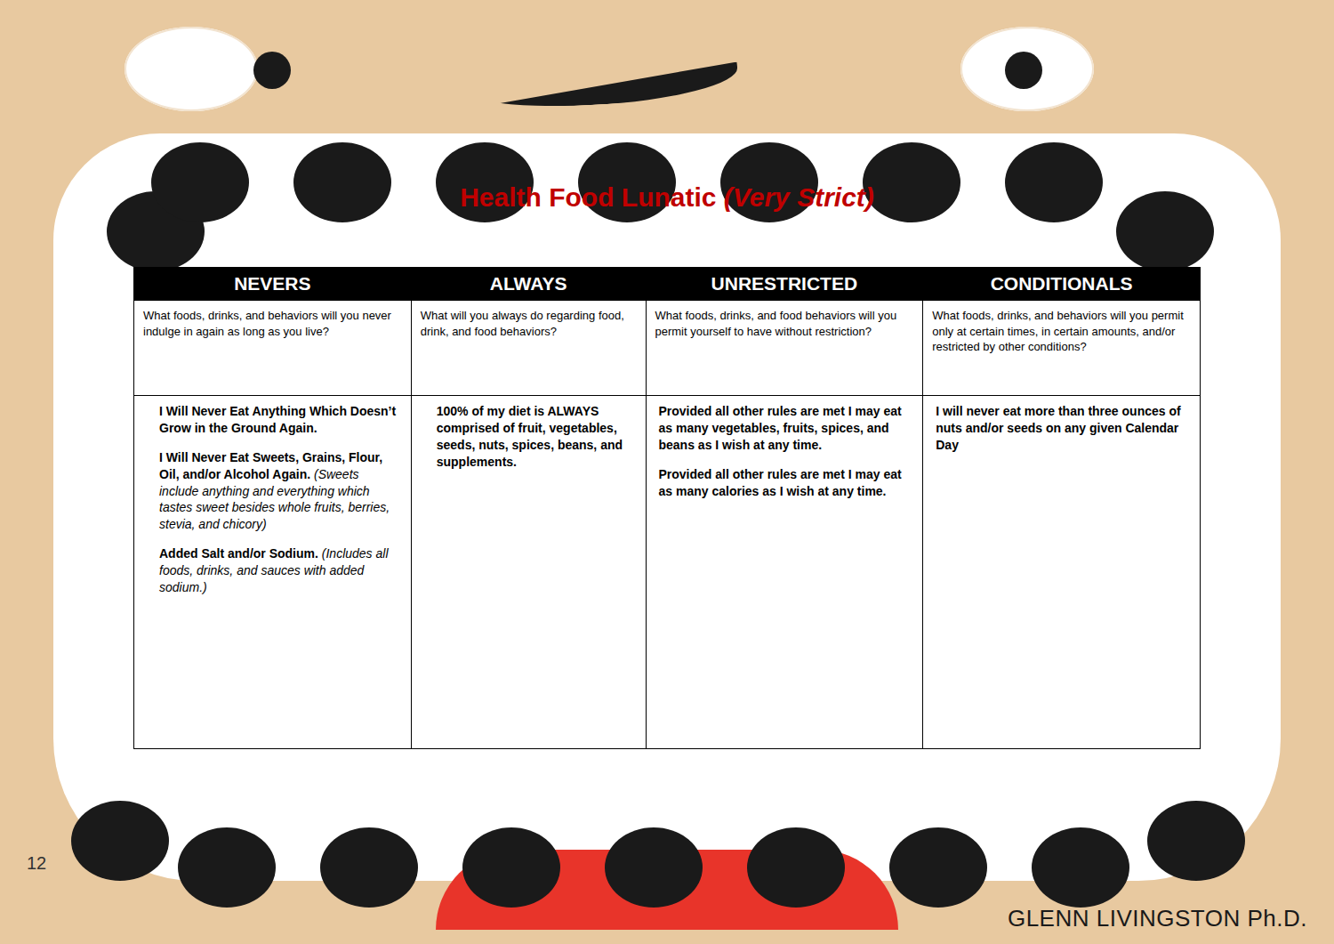Health Food Lunatic (Very Strict)
| NEVERS | ALWAYS | UNRESTRICTED | CONDITIONALS |
| --- | --- | --- | --- |
| What foods, drinks, and behaviors will you never indulge in again as long as you live? | What will you always do regarding food, drink, and food behaviors? | What foods, drinks, and food behaviors will you permit yourself to have without restriction? | What foods, drinks, and behaviors will you permit only at certain times, in certain amounts, and/or restricted by other conditions? |
| I Will Never Eat Anything Which Doesn’t Grow in the Ground Again. I Will Never Eat Sweets, Grains, Flour, Oil, and/or Alcohol Again. (Sweets include anything and everything which tastes sweet besides whole fruits, berries, stevia, and chicory) Added Salt and/or Sodium. (Includes all foods, drinks, and sauces with added sodium.) | 100% of my diet is ALWAYS comprised of fruit, vegetables, seeds, nuts, spices, beans, and supplements. | Provided all other rules are met I may eat as many vegetables, fruits, spices, and beans as I wish at any time. Provided all other rules are met I may eat as many calories as I wish at any time. | I will never eat more than three ounces of nuts and/or seeds on any given Calendar Day |
12
GLENN LIVINGSTON Ph.D.